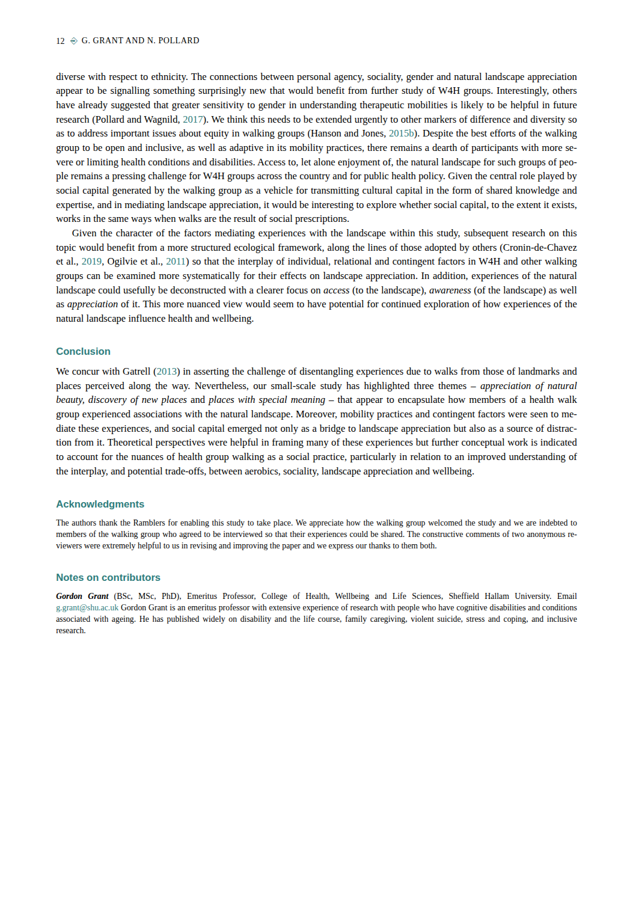12⎆G. GRANT AND N. POLLARD
diverse with respect to ethnicity. The connections between personal agency, sociality, gender and natural landscape appreciation appear to be signalling something surprisingly new that would benefit from further study of W4H groups. Interestingly, others have already suggested that greater sensitivity to gender in understanding therapeutic mobilities is likely to be helpful in future research (Pollard and Wagnild, 2017). We think this needs to be extended urgently to other markers of difference and diversity so as to address important issues about equity in walking groups (Hanson and Jones, 2015b). Despite the best efforts of the walking group to be open and inclusive, as well as adaptive in its mobility practices, there remains a dearth of participants with more severe or limiting health conditions and disabilities. Access to, let alone enjoyment of, the natural landscape for such groups of people remains a pressing challenge for W4H groups across the country and for public health policy. Given the central role played by social capital generated by the walking group as a vehicle for transmitting cultural capital in the form of shared knowledge and expertise, and in mediating landscape appreciation, it would be interesting to explore whether social capital, to the extent it exists, works in the same ways when walks are the result of social prescriptions.
Given the character of the factors mediating experiences with the landscape within this study, subsequent research on this topic would benefit from a more structured ecological framework, along the lines of those adopted by others (Cronin-de-Chavez et al., 2019, Ogilvie et al., 2011) so that the interplay of individual, relational and contingent factors in W4H and other walking groups can be examined more systematically for their effects on landscape appreciation. In addition, experiences of the natural landscape could usefully be deconstructed with a clearer focus on access (to the landscape), awareness (of the landscape) as well as appreciation of it. This more nuanced view would seem to have potential for continued exploration of how experiences of the natural landscape influence health and wellbeing.
Conclusion
We concur with Gatrell (2013) in asserting the challenge of disentangling experiences due to walks from those of landmarks and places perceived along the way. Nevertheless, our small-scale study has highlighted three themes – appreciation of natural beauty, discovery of new places and places with special meaning – that appear to encapsulate how members of a health walk group experienced associations with the natural landscape. Moreover, mobility practices and contingent factors were seen to mediate these experiences, and social capital emerged not only as a bridge to landscape appreciation but also as a source of distraction from it. Theoretical perspectives were helpful in framing many of these experiences but further conceptual work is indicated to account for the nuances of health group walking as a social practice, particularly in relation to an improved understanding of the interplay, and potential trade-offs, between aerobics, sociality, landscape appreciation and wellbeing.
Acknowledgments
The authors thank the Ramblers for enabling this study to take place. We appreciate how the walking group welcomed the study and we are indebted to members of the walking group who agreed to be interviewed so that their experiences could be shared. The constructive comments of two anonymous reviewers were extremely helpful to us in revising and improving the paper and we express our thanks to them both.
Notes on contributors
Gordon Grant (BSc, MSc, PhD), Emeritus Professor, College of Health, Wellbeing and Life Sciences, Sheffield Hallam University. Email g.grant@shu.ac.uk Gordon Grant is an emeritus professor with extensive experience of research with people who have cognitive disabilities and conditions associated with ageing. He has published widely on disability and the life course, family caregiving, violent suicide, stress and coping, and inclusive research.